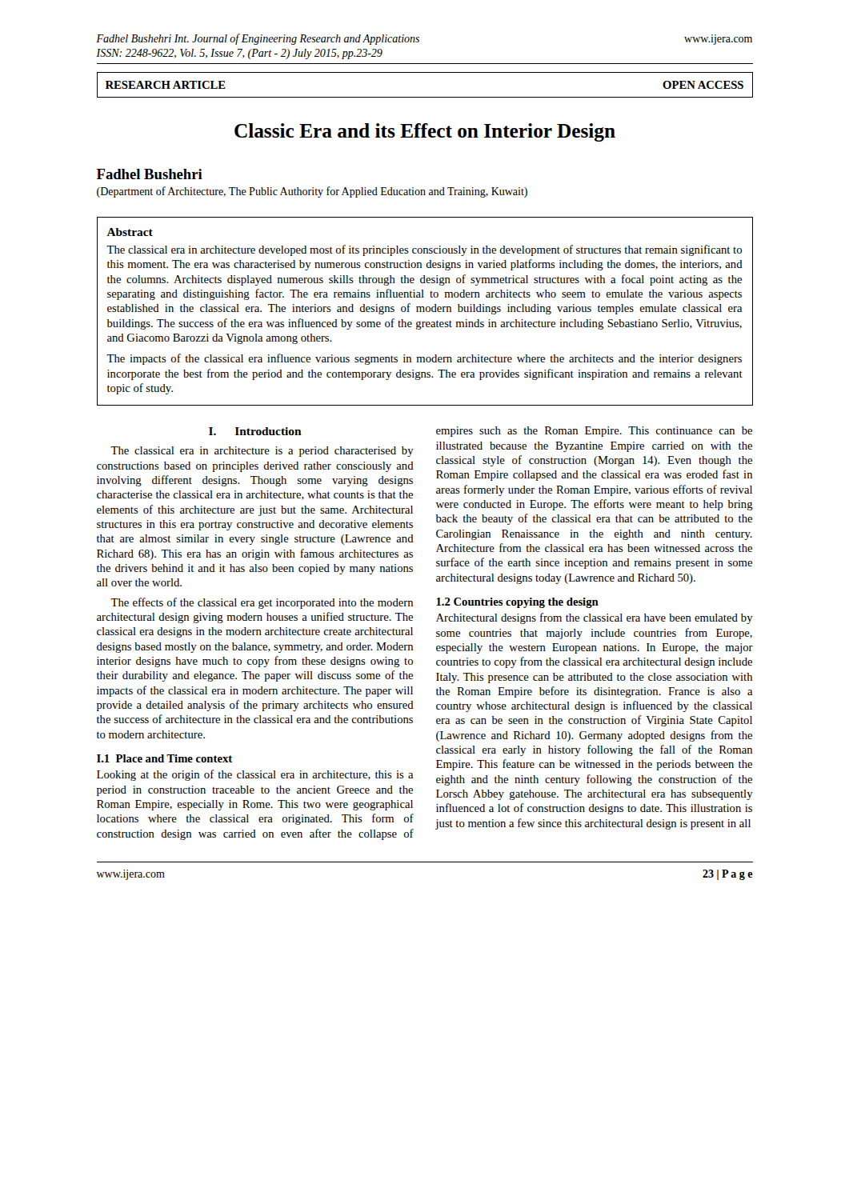Fadhel Bushehri Int. Journal of Engineering Research and Applications
ISSN: 2248-9622, Vol. 5, Issue 7, (Part - 2) July 2015, pp.23-29
www.ijera.com
RESEARCH ARTICLE OPEN ACCESS
Classic Era and its Effect on Interior Design
Fadhel Bushehri
(Department of Architecture, The Public Authority for Applied Education and Training, Kuwait)
Abstract
The classical era in architecture developed most of its principles consciously in the development of structures that remain significant to this moment. The era was characterised by numerous construction designs in varied platforms including the domes, the interiors, and the columns. Architects displayed numerous skills through the design of symmetrical structures with a focal point acting as the separating and distinguishing factor. The era remains influential to modern architects who seem to emulate the various aspects established in the classical era. The interiors and designs of modern buildings including various temples emulate classical era buildings. The success of the era was influenced by some of the greatest minds in architecture including Sebastiano Serlio, Vitruvius, and Giacomo Barozzi da Vignola among others.
The impacts of the classical era influence various segments in modern architecture where the architects and the interior designers incorporate the best from the period and the contemporary designs. The era provides significant inspiration and remains a relevant topic of study.
I. Introduction
The classical era in architecture is a period characterised by constructions based on principles derived rather consciously and involving different designs. Though some varying designs characterise the classical era in architecture, what counts is that the elements of this architecture are just but the same. Architectural structures in this era portray constructive and decorative elements that are almost similar in every single structure (Lawrence and Richard 68). This era has an origin with famous architectures as the drivers behind it and it has also been copied by many nations all over the world.
The effects of the classical era get incorporated into the modern architectural design giving modern houses a unified structure. The classical era designs in the modern architecture create architectural designs based mostly on the balance, symmetry, and order. Modern interior designs have much to copy from these designs owing to their durability and elegance. The paper will discuss some of the impacts of the classical era in modern architecture. The paper will provide a detailed analysis of the primary architects who ensured the success of architecture in the classical era and the contributions to modern architecture.
I.1 Place and Time context
Looking at the origin of the classical era in architecture, this is a period in construction traceable to the ancient Greece and the Roman Empire, especially in Rome. This two were geographical locations where the classical era originated. This form of construction design was carried on even after the collapse of empires such as the Roman Empire. This continuance can be illustrated because the Byzantine Empire carried on with the classical style of construction (Morgan 14). Even though the Roman Empire collapsed and the classical era was eroded fast in areas formerly under the Roman Empire, various efforts of revival were conducted in Europe. The efforts were meant to help bring back the beauty of the classical era that can be attributed to the Carolingian Renaissance in the eighth and ninth century. Architecture from the classical era has been witnessed across the surface of the earth since inception and remains present in some architectural designs today (Lawrence and Richard 50).
1.2 Countries copying the design
Architectural designs from the classical era have been emulated by some countries that majorly include countries from Europe, especially the western European nations. In Europe, the major countries to copy from the classical era architectural design include Italy. This presence can be attributed to the close association with the Roman Empire before its disintegration. France is also a country whose architectural design is influenced by the classical era as can be seen in the construction of Virginia State Capitol (Lawrence and Richard 10). Germany adopted designs from the classical era early in history following the fall of the Roman Empire. This feature can be witnessed in the periods between the eighth and the ninth century following the construction of the Lorsch Abbey gatehouse. The architectural era has subsequently influenced a lot of construction designs to date. This illustration is just to mention a few since this architectural design is present in all
www.ijera.com 23 | P a g e